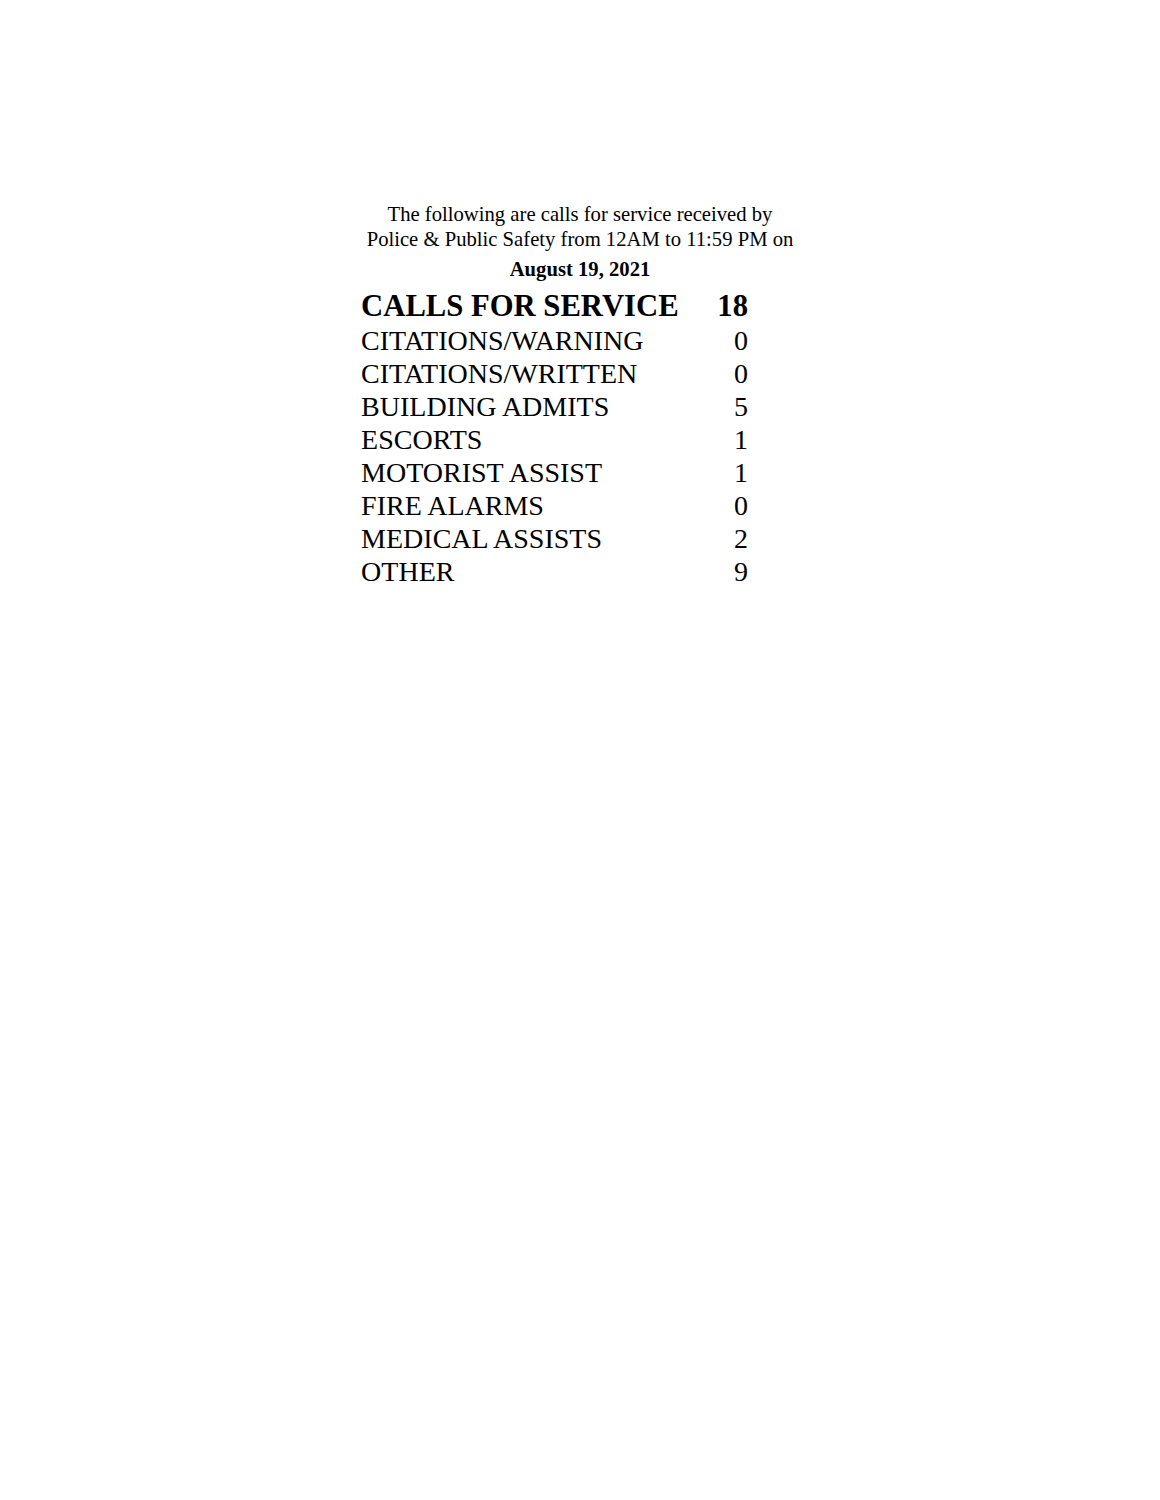The following are calls for service received by Police & Public Safety from 12AM to 11:59 PM on August 19, 2021
| CALLS FOR SERVICE | 18 |
| CITATIONS/WARNING | 0 |
| CITATIONS/WRITTEN | 0 |
| BUILDING ADMITS | 5 |
| ESCORTS | 1 |
| MOTORIST ASSIST | 1 |
| FIRE ALARMS | 0 |
| MEDICAL ASSISTS | 2 |
| OTHER | 9 |